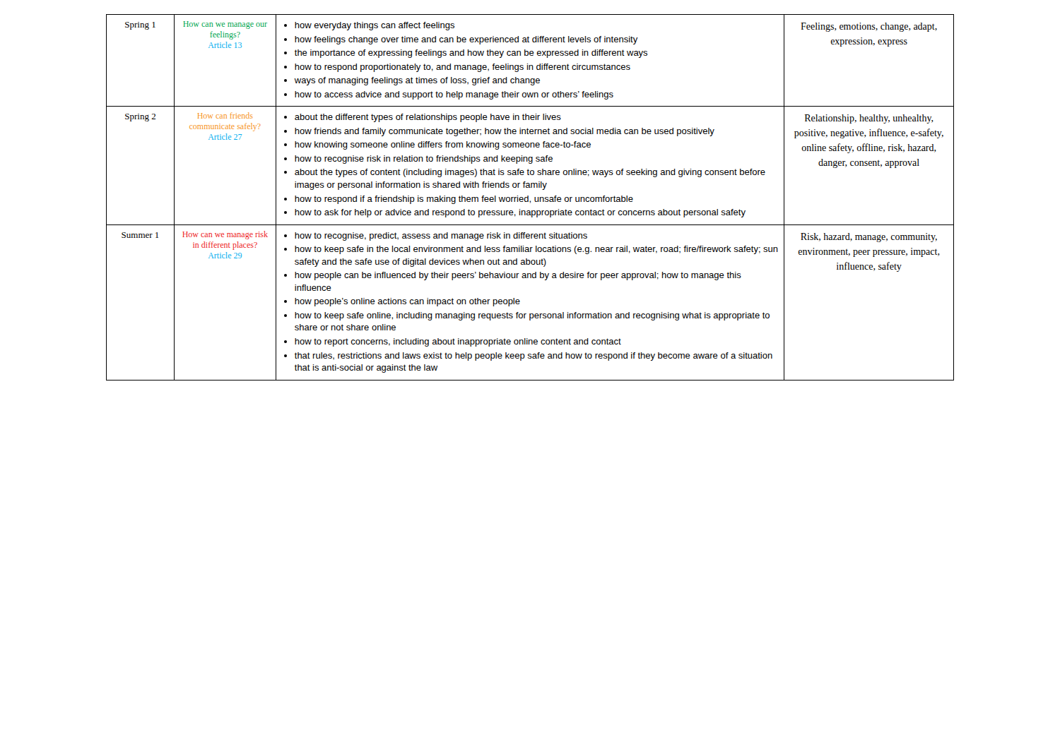| Spring 1 | How can we manage our feelings? Article 13 | how everyday things can affect feelings how feelings change over time and can be experienced at different levels of intensity the importance of expressing feelings and how they can be expressed in different ways how to respond proportionately to, and manage, feelings in different circumstances ways of managing feelings at times of loss, grief and change how to access advice and support to help manage their own or others’ feelings | Feelings, emotions, change, adapt, expression, express |
| Spring 2 | How can friends communicate safely? Article 27 | about the different types of relationships people have in their lives how friends and family communicate together; how the internet and social media can be used positively how knowing someone online differs from knowing someone face-to-face how to recognise risk in relation to friendships and keeping safe about the types of content (including images) that is safe to share online; ways of seeking and giving consent before images or personal information is shared with friends or family how to respond if a friendship is making them feel worried, unsafe or uncomfortable how to ask for help or advice and respond to pressure, inappropriate contact or concerns about personal safety | Relationship, healthy, unhealthy, positive, negative, influence, e-safety, online safety, offline, risk, hazard, danger, consent, approval |
| Summer 1 | How can we manage risk in different places? Article 29 | how to recognise, predict, assess and manage risk in different situations how to keep safe in the local environment and less familiar locations (e.g. near rail, water, road; fire/firework safety; sun safety and the safe use of digital devices when out and about) how people can be influenced by their peers’ behaviour and by a desire for peer approval; how to manage this influence how people’s online actions can impact on other people how to keep safe online, including managing requests for personal information and recognising what is appropriate to share or not share online how to report concerns, including about inappropriate online content and contact that rules, restrictions and laws exist to help people keep safe and how to respond if they become aware of a situation that is anti-social or against the law | Risk, hazard, manage, community, environment, peer pressure, impact, influence, safety |